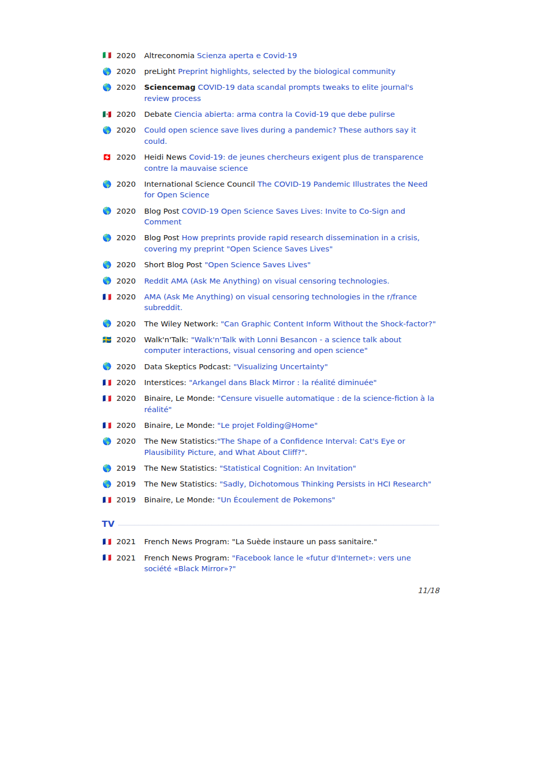🇮🇹 2020 Altreconomia Scienza aperta e Covid-19
🌎 2020 preLight Preprint highlights, selected by the biological community
🌎 2020 Sciencemag COVID-19 data scandal prompts tweaks to elite journal's review process
🇲🇽 2020 Debate Ciencia abierta: arma contra la Covid-19 que debe pulirse
🌎 2020 Could open science save lives during a pandemic? These authors say it could.
🇨🇭 2020 Heidi News Covid-19: de jeunes chercheurs exigent plus de transparence contre la mauvaise science
🌎 2020 International Science Council The COVID-19 Pandemic Illustrates the Need for Open Science
🌎 2020 Blog Post COVID-19 Open Science Saves Lives: Invite to Co-Sign and Comment
🌎 2020 Blog Post How preprints provide rapid research dissemination in a crisis, covering my preprint "Open Science Saves Lives"
🌎 2020 Short Blog Post "Open Science Saves Lives"
🌎 2020 Reddit AMA (Ask Me Anything) on visual censoring technologies.
🇫🇷 2020 AMA (Ask Me Anything) on visual censoring technologies in the r/france subreddit.
🌎 2020 The Wiley Network: "Can Graphic Content Inform Without the Shock-factor?"
🇸🇪 2020 Walk'n'Talk: "Walk'n'Talk with Lonni Besancon - a science talk about computer interactions, visual censoring and open science"
🌎 2020 Data Skeptics Podcast: "Visualizing Uncertainty"
🇫🇷 2020 Interstices: "Arkangel dans Black Mirror : la réalité diminuée"
🇫🇷 2020 Binaire, Le Monde: "Censure visuelle automatique : de la science-fiction à la réalité"
🇫🇷 2020 Binaire, Le Monde: "Le projet Folding@Home"
🌎 2020 The New Statistics:"The Shape of a Confidence Interval: Cat's Eye or Plausibility Picture, and What About Cliff?".
🌎 2019 The New Statistics: "Statistical Cognition: An Invitation"
🌎 2019 The New Statistics: "Sadly, Dichotomous Thinking Persists in HCI Research"
🇫🇷 2019 Binaire, Le Monde: "Un Écoulement de Pokemons"
TV
🇫🇷 2021 French News Program: "La Suède instaure un pass sanitaire."
🇫🇷 2021 French News Program: "Facebook lance le «futur d'Internet»: vers une société «Black Mirror»?"
11/18